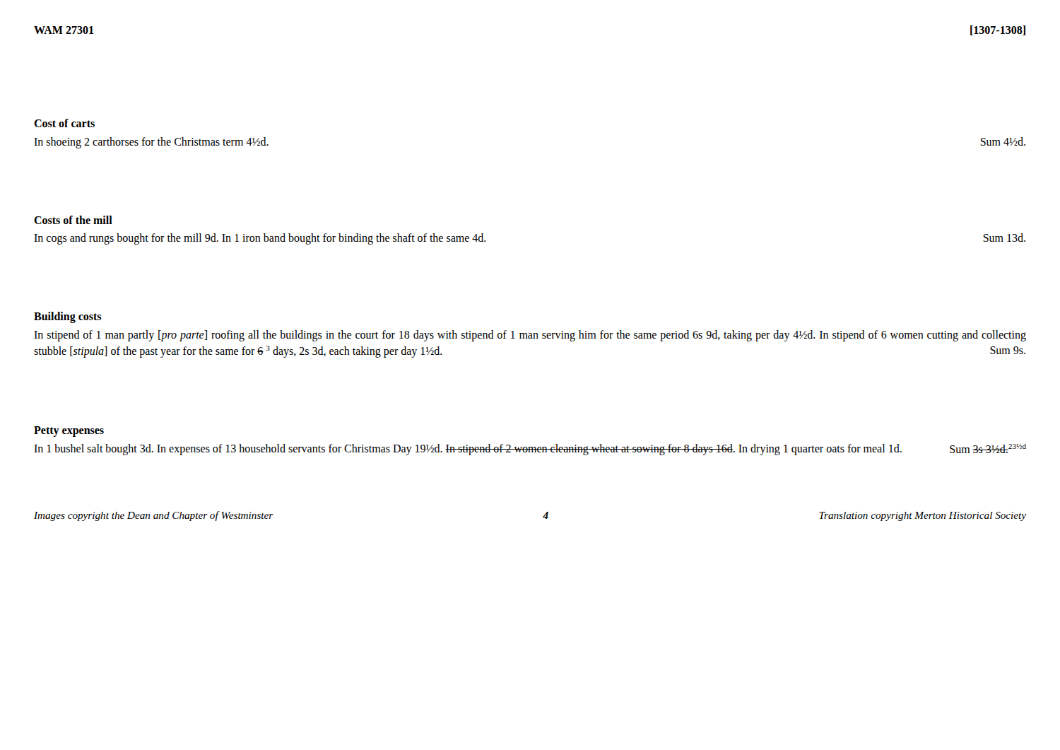WAM 27301 [1307-1308]
Cost of carts
In shoeing 2 carthorses for the Christmas term 4½d. Sum 4½d.
Costs of the mill
In cogs and rungs bought for the mill 9d. In 1 iron band bought for binding the shaft of the same 4d. Sum 13d.
Building costs
In stipend of 1 man partly [pro parte] roofing all the buildings in the court for 18 days with stipend of 1 man serving him for the same period 6s 9d, taking per day 4½d. In stipend of 6 women cutting and collecting stubble [stipula] of the past year for the same for 6 3 days, 2s 3d, each taking per day 1½d. Sum 9s.
Petty expenses
In 1 bushel salt bought 3d. In expenses of 13 household servants for Christmas Day 19½d. In stipend of 2 women cleaning wheat at sowing for 8 days 16d. In drying 1 quarter oats for meal 1d. Sum 3s 3½d.23½d
Images copyright the Dean and Chapter of Westminster 4 Translation copyright Merton Historical Society